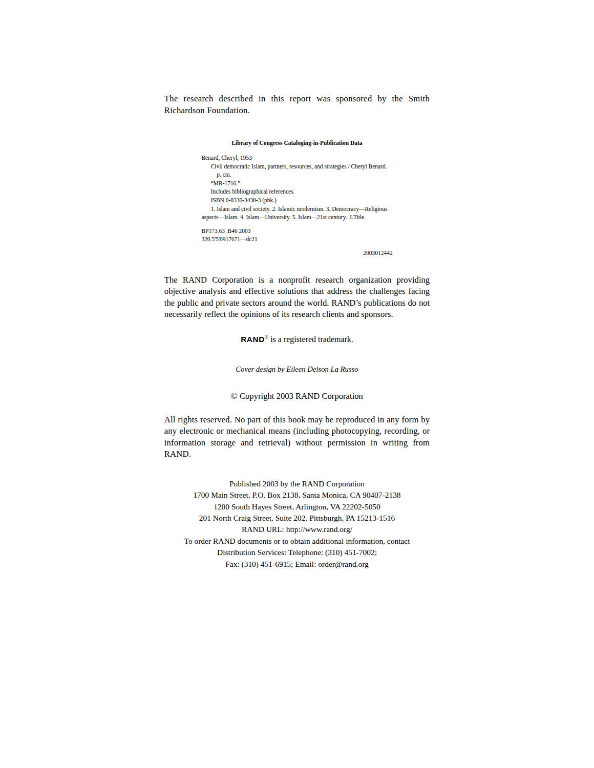The research described in this report was sponsored by the Smith Richardson Foundation.
Library of Congress Cataloging-in-Publication Data
Benard, Cheryl, 1953-
Civil democratic Islam, partners, resources, and strategies / Cheryl Benard.
p. cm.
“MR-1716.”
Includes bibliographical references.
ISBN 0-8330-3438-3 (pbk.)
1. Islam and civil society. 2. Islamic modernism. 3. Democracy—Religious
aspects—Islam. 4. Islam—University. 5. Islam—21st century. I.Title.
BP173.63 .B46 2003
320.5'5'0917671—dc21
2003012442
The RAND Corporation is a nonprofit research organization providing objective analysis and effective solutions that address the challenges facing the public and private sectors around the world. RAND’s publications do not necessarily reflect the opinions of its research clients and sponsors.
RAND® is a registered trademark.
Cover design by Eileen Delson La Russo
© Copyright 2003 RAND Corporation
All rights reserved. No part of this book may be reproduced in any form by any electronic or mechanical means (including photocopying, recording, or information storage and retrieval) without permission in writing from RAND.
Published 2003 by the RAND Corporation
1700 Main Street, P.O. Box 2138, Santa Monica, CA 90407-2138
1200 South Hayes Street, Arlington, VA 22202-5050
201 North Craig Street, Suite 202, Pittsburgh, PA 15213-1516
RAND URL: http://www.rand.org/
To order RAND documents or to obtain additional information, contact
Distribution Services: Telephone: (310) 451-7002;
Fax: (310) 451-6915; Email: order@rand.org